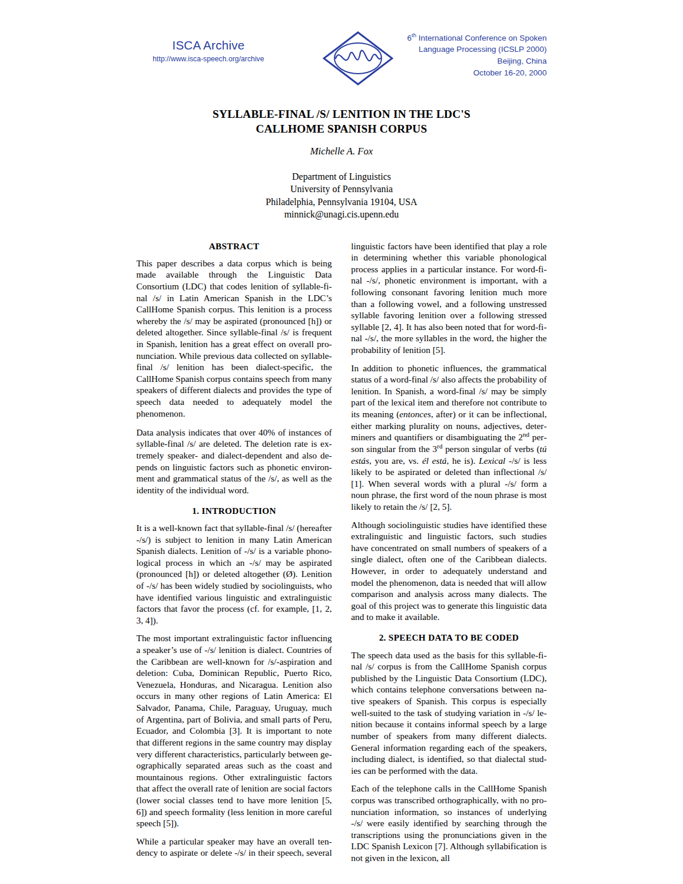ISCA Archive
http://www.isca-speech.org/archive
6th International Conference on Spoken
Language Processing (ICSLP 2000)
Beijing, China
October 16-20, 2000
SYLLABLE-FINAL /S/ LENITION IN THE LDC'S
CALLHOME SPANISH CORPUS
Michelle A. Fox
Department of Linguistics
University of Pennsylvania
Philadelphia, Pennsylvania 19104, USA
minnick@unagi.cis.upenn.edu
ABSTRACT
This paper describes a data corpus which is being made available through the Linguistic Data Consortium (LDC) that codes lenition of syllable-final /s/ in Latin American Spanish in the LDC’s CallHome Spanish corpus. This lenition is a process whereby the /s/ may be aspirated (pronounced [h]) or deleted altogether. Since syllable-final /s/ is frequent in Spanish, lenition has a great effect on overall pronunciation. While previous data collected on syllable-final /s/ lenition has been dialect-specific, the CallHome Spanish corpus contains speech from many speakers of different dialects and provides the type of speech data needed to adequately model the phenomenon.
Data analysis indicates that over 40% of instances of syllable-final /s/ are deleted. The deletion rate is extremely speaker- and dialect-dependent and also depends on linguistic factors such as phonetic environment and grammatical status of the /s/, as well as the identity of the individual word.
1. INTRODUCTION
It is a well-known fact that syllable-final /s/ (hereafter -/s/) is subject to lenition in many Latin American Spanish dialects. Lenition of -/s/ is a variable phonological process in which an -/s/ may be aspirated (pronounced [h]) or deleted altogether (Ø). Lenition of -/s/ has been widely studied by sociolinguists, who have identified various linguistic and extralinguistic factors that favor the process (cf. for example, [1, 2, 3, 4]).
The most important extralinguistic factor influencing a speaker’s use of -/s/ lenition is dialect. Countries of the Caribbean are well-known for /s/-aspiration and deletion: Cuba, Dominican Republic, Puerto Rico, Venezuela, Honduras, and Nicaragua. Lenition also occurs in many other regions of Latin America: El Salvador, Panama, Chile, Paraguay, Uruguay, much of Argentina, part of Bolivia, and small parts of Peru, Ecuador, and Colombia [3]. It is important to note that different regions in the same country may display very different characteristics, particularly between geographically separated areas such as the coast and mountainous regions. Other extralinguistic factors that affect the overall rate of lenition are social factors (lower social classes tend to have more lenition [5, 6]) and speech formality (less lenition in more careful speech [5]).
While a particular speaker may have an overall tendency to aspirate or delete -/s/ in their speech, several linguistic factors have been identified that play a role in determining whether this variable phonological process applies in a particular instance. For word-final -/s/, phonetic environment is important, with a following consonant favoring lenition much more than a following vowel, and a following unstressed syllable favoring lenition over a following stressed syllable [2, 4]. It has also been noted that for word-final -/s/, the more syllables in the word, the higher the probability of lenition [5].
In addition to phonetic influences, the grammatical status of a word-final /s/ also affects the probability of lenition. In Spanish, a word-final /s/ may be simply part of the lexical item and therefore not contribute to its meaning (entonces, after) or it can be inflectional, either marking plurality on nouns, adjectives, determiners and quantifiers or disambiguating the 2nd person singular from the 3rd person singular of verbs (tú estás, you are, vs. él está, he is). Lexical -/s/ is less likely to be aspirated or deleted than inflectional /s/ [1]. When several words with a plural -/s/ form a noun phrase, the first word of the noun phrase is most likely to retain the /s/ [2, 5].
Although sociolinguistic studies have identified these extralinguistic and linguistic factors, such studies have concentrated on small numbers of speakers of a single dialect, often one of the Caribbean dialects. However, in order to adequately understand and model the phenomenon, data is needed that will allow comparison and analysis across many dialects. The goal of this project was to generate this linguistic data and to make it available.
2. SPEECH DATA TO BE CODED
The speech data used as the basis for this syllable-final /s/ corpus is from the CallHome Spanish corpus published by the Linguistic Data Consortium (LDC), which contains telephone conversations between native speakers of Spanish. This corpus is especially well-suited to the task of studying variation in -/s/ lenition because it contains informal speech by a large number of speakers from many different dialects. General information regarding each of the speakers, including dialect, is identified, so that dialectal studies can be performed with the data.
Each of the telephone calls in the CallHome Spanish corpus was transcribed orthographically, with no pronunciation information, so instances of underlying -/s/ were easily identified by searching through the transcriptions using the pronunciations given in the LDC Spanish Lexicon [7]. Although syllabification is not given in the lexicon, all